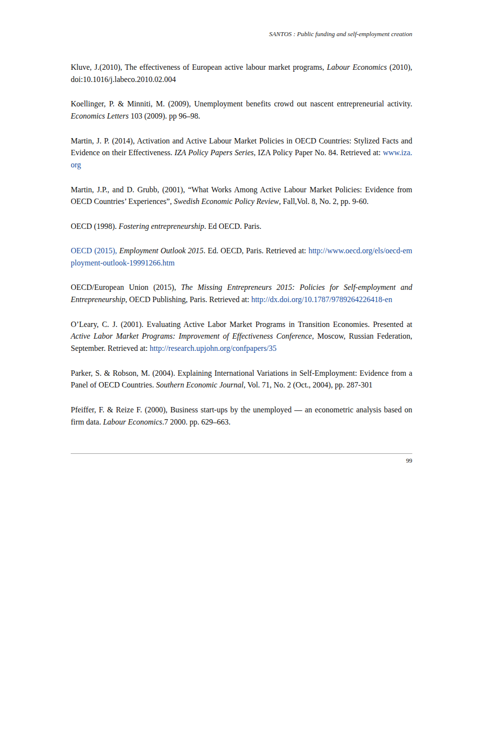SANTOS : Public funding and self-employment creation
Kluve, J.(2010), The effectiveness of European active labour market programs, Labour Economics (2010), doi:10.1016/j.labeco.2010.02.004
Koellinger, P. & Minniti, M. (2009), Unemployment benefits crowd out nascent entrepreneurial activity. Economics Letters 103 (2009). pp 96–98.
Martin, J. P. (2014), Activation and Active Labour Market Policies in OECD Countries: Stylized Facts and Evidence on their Effectiveness. IZA Policy Papers Series, IZA Policy Paper No. 84. Retrieved at: www.iza.org
Martin, J.P., and D. Grubb, (2001), “What Works Among Active Labour Market Policies: Evidence from OECD Countries’ Experiences”, Swedish Economic Policy Review, Fall,Vol. 8, No. 2, pp. 9-60.
OECD (1998). Fostering entrepreneurship. Ed OECD. Paris.
OECD (2015), Employment Outlook 2015. Ed. OECD, Paris. Retrieved at: http://www.oecd.org/els/oecd-employment-outlook-19991266.htm
OECD/European Union (2015), The Missing Entrepreneurs 2015: Policies for Self-employment and Entrepreneurship, OECD Publishing, Paris. Retrieved at: http://dx.doi.org/10.1787/9789264226418-en
O’Leary, C. J. (2001). Evaluating Active Labor Market Programs in Transition Economies. Presented at Active Labor Market Programs: Improvement of Effectiveness Conference, Moscow, Russian Federation, September. Retrieved at: http://research.upjohn.org/confpapers/35
Parker, S. & Robson, M. (2004). Explaining International Variations in Self-Employment: Evidence from a Panel of OECD Countries. Southern Economic Journal, Vol. 71, No. 2 (Oct., 2004), pp. 287-301
Pfeiffer, F. & Reize F. (2000), Business start-ups by the unemployed — an econometric analysis based on firm data. Labour Economics.7 2000. pp. 629–663.
99